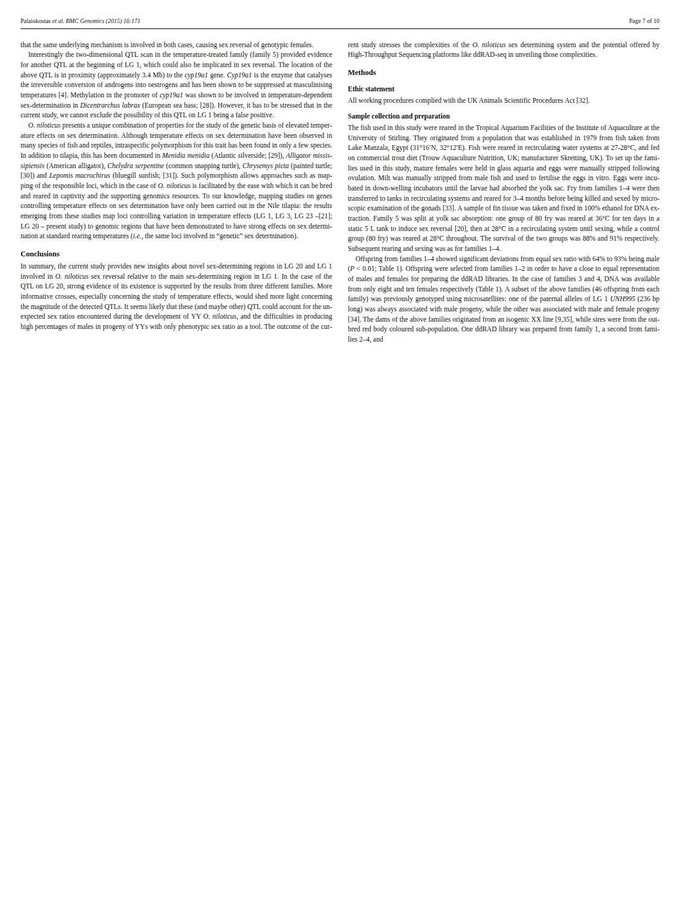Palaiokostas et al. BMC Genomics (2015) 16:171
Page 7 of 10
that the same underlying mechanism is involved in both cases, causing sex reversal of genotypic females.
Interestingly the two-dimensional QTL scan in the temperature-treated family (family 5) provided evidence for another QTL at the beginning of LG 1, which could also be implicated in sex reversal. The location of the above QTL is in proximity (approximately 3.4 Mb) to the cyp19a1 gene. Cyp19a1 is the enzyme that catalyses the irreversible conversion of androgens into oestrogens and has been shown to be suppressed at masculinising temperatures [4]. Methylation in the promoter of cyp19a1 was shown to be involved in temperature-dependent sex-determination in Dicentrarchus labrax (European sea bass; [28]). However, it has to be stressed that in the current study, we cannot exclude the possibility of this QTL on LG 1 being a false positive.
O. niloticus presents a unique combination of properties for the study of the genetic basis of elevated temperature effects on sex determination. Although temperature effects on sex determination have been observed in many species of fish and reptiles, intraspecific polymorphism for this trait has been found in only a few species. In addition to tilapia, this has been documented in Menidia menidia (Atlantic silverside; [29]), Alligator mississipiensis (American alligator), Chelydra serpentine (common snapping turtle), Chrysemys picta (painted turtle; [30]) and Lepomis macrochirus (bluegill sunfish; [31]). Such polymorphism allows approaches such as mapping of the responsible loci, which in the case of O. niloticus is facilitated by the ease with which it can be bred and reared in captivity and the supporting genomics resources. To our knowledge, mapping studies on genes controlling temperature effects on sex determination have only been carried out in the Nile tilapia: the results emerging from these studies map loci controlling variation in temperature effects (LG 1, LG 3, LG 23 –[21]; LG 20 – present study) to genomic regions that have been demonstrated to have strong effects on sex determination at standard rearing temperatures (i.e., the same loci involved in “genetic” sex determination).
Conclusions
In summary, the current study provides new insights about novel sex-determining regions in LG 20 and LG 1 involved in O. niloticus sex reversal relative to the main sex-determining region in LG 1. In the case of the QTL on LG 20, strong evidence of its existence is supported by the results from three different families. More informative crosses, especially concerning the study of temperature effects, would shed more light concerning the magnitude of the detected QTLs. It seems likely that these (and maybe other) QTL could account for the unexpected sex ratios encountered during the development of YY O. niloticus, and the difficulties in producing high percentages of males in progeny of YYs with only phenotypic sex ratio as a tool. The outcome of the current study stresses the complexities of the O. niloticus sex determining system and the potential offered by High-Throughput Sequencing platforms like ddRAD-seq in unveiling those complexities.
Methods
Ethic statement
All working procedures complied with the UK Animals Scientific Procedures Act [32].
Sample collection and preparation
The fish used in this study were reared in the Tropical Aquarium Facilities of the Institute of Aquaculture at the University of Stirling. They originated from a population that was established in 1979 from fish taken from Lake Manzala, Egypt (31°16′N, 32°12′E). Fish were reared in recirculating water systems at 27-28°C, and fed on commercial trout diet (Trouw Aquaculture Nutrition, UK; manufacturer Skretting, UK). To set up the families used in this study, mature females were held in glass aquaria and eggs were manually stripped following ovulation. Milt was manually stripped from male fish and used to fertilise the eggs in vitro. Eggs were incubated in down-welling incubators until the larvae had absorbed the yolk sac. Fry from families 1–4 were then transferred to tanks in recirculating systems and reared for 3–4 months before being killed and sexed by microscopic examination of the gonads [33]. A sample of fin tissue was taken and fixed in 100% ethanol for DNA extraction. Family 5 was split at yolk sac absorption: one group of 80 fry was reared at 36°C for ten days in a static 5 L tank to induce sex reversal [20], then at 28°C in a recirculating system until sexing, while a control group (80 fry) was reared at 28°C throughout. The survival of the two groups was 88% and 91% respectively. Subsequent rearing and sexing was as for families 1–4.
Offspring from families 1–4 showed significant deviations from equal sex ratio with 64% to 93% being male (P < 0.01; Table 1). Offspring were selected from families 1–2 in order to have a close to equal representation of males and females for preparing the ddRAD libraries. In the case of families 3 and 4, DNA was available from only eight and ten females respectively (Table 1). A subset of the above families (46 offspring from each family) was previously genotyped using microsatellites: one of the paternal alleles of LG 1 UNH995 (236 bp long) was always associated with male progeny, while the other was associated with male and female progeny [34]. The dams of the above families originated from an isogenic XX line [9,35], while sires were from the outbred red body coloured sub-population. One ddRAD library was prepared from family 1, a second from families 2–4, and